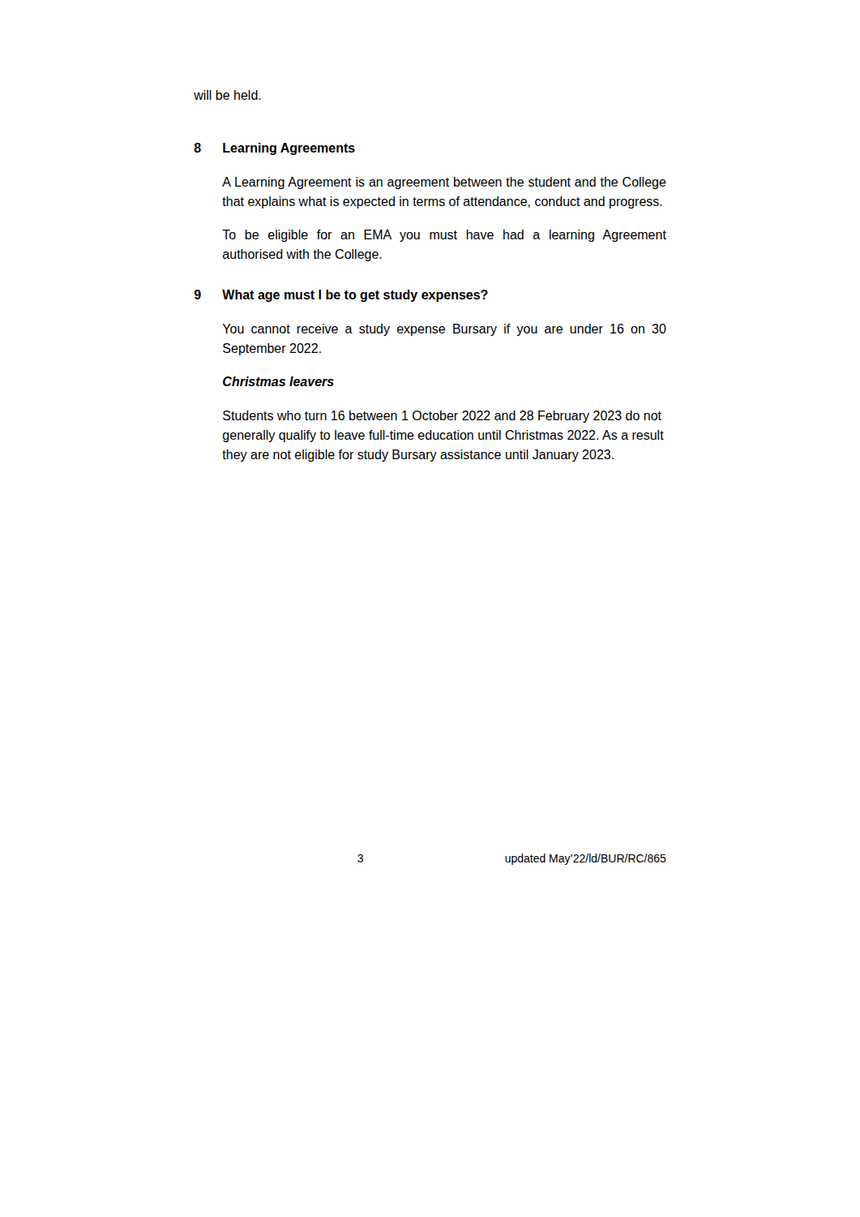will be held.
8
Learning Agreements
A Learning Agreement is an agreement between the student and the College that explains what is expected in terms of attendance, conduct and progress.
To be eligible for an EMA you must have had a learning Agreement authorised with the College.
9
What age must I be to get study expenses?
You cannot receive a study expense Bursary if you are under 16 on 30 September 2022.
Christmas leavers
Students who turn 16 between 1 October 2022 and 28 February 2023 do not generally qualify to leave full-time education until Christmas 2022. As a result they are not eligible for study Bursary assistance until January 2023.
3 updated May’22/ld/BUR/RC/865